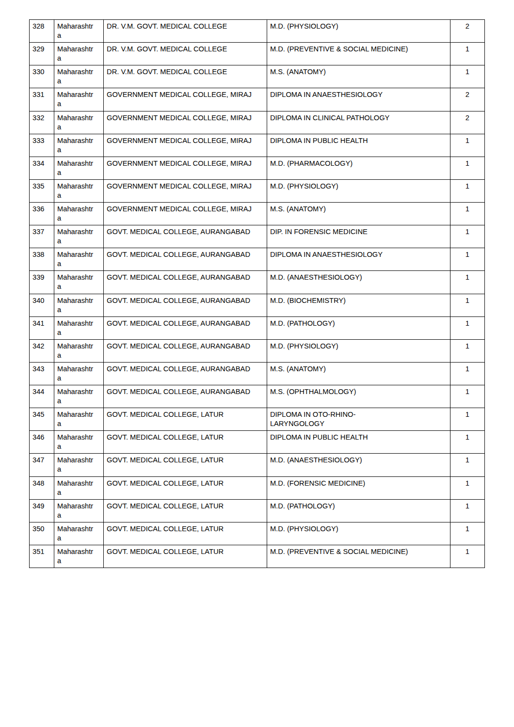| 328 | Maharashtr a | DR. V.M. GOVT. MEDICAL COLLEGE | M.D. (PHYSIOLOGY) | 2 |
| 329 | Maharashtr a | DR. V.M. GOVT. MEDICAL COLLEGE | M.D. (PREVENTIVE & SOCIAL MEDICINE) | 1 |
| 330 | Maharashtr a | DR. V.M. GOVT. MEDICAL COLLEGE | M.S. (ANATOMY) | 1 |
| 331 | Maharashtr a | GOVERNMENT MEDICAL COLLEGE, MIRAJ | DIPLOMA IN ANAESTHESIOLOGY | 2 |
| 332 | Maharashtr a | GOVERNMENT MEDICAL COLLEGE, MIRAJ | DIPLOMA IN CLINICAL PATHOLOGY | 2 |
| 333 | Maharashtr a | GOVERNMENT MEDICAL COLLEGE, MIRAJ | DIPLOMA IN PUBLIC HEALTH | 1 |
| 334 | Maharashtr a | GOVERNMENT MEDICAL COLLEGE, MIRAJ | M.D. (PHARMACOLOGY) | 1 |
| 335 | Maharashtr a | GOVERNMENT MEDICAL COLLEGE, MIRAJ | M.D. (PHYSIOLOGY) | 1 |
| 336 | Maharashtr a | GOVERNMENT MEDICAL COLLEGE, MIRAJ | M.S. (ANATOMY) | 1 |
| 337 | Maharashtr a | GOVT. MEDICAL COLLEGE, AURANGABAD | DIP. IN FORENSIC MEDICINE | 1 |
| 338 | Maharashtr a | GOVT. MEDICAL COLLEGE, AURANGABAD | DIPLOMA IN ANAESTHESIOLOGY | 1 |
| 339 | Maharashtr a | GOVT. MEDICAL COLLEGE, AURANGABAD | M.D. (ANAESTHESIOLOGY) | 1 |
| 340 | Maharashtr a | GOVT. MEDICAL COLLEGE, AURANGABAD | M.D. (BIOCHEMISTRY) | 1 |
| 341 | Maharashtr a | GOVT. MEDICAL COLLEGE, AURANGABAD | M.D. (PATHOLOGY) | 1 |
| 342 | Maharashtr a | GOVT. MEDICAL COLLEGE, AURANGABAD | M.D. (PHYSIOLOGY) | 1 |
| 343 | Maharashtr a | GOVT. MEDICAL COLLEGE, AURANGABAD | M.S. (ANATOMY) | 1 |
| 344 | Maharashtr a | GOVT. MEDICAL COLLEGE, AURANGABAD | M.S. (OPHTHALMOLOGY) | 1 |
| 345 | Maharashtr a | GOVT. MEDICAL COLLEGE, LATUR | DIPLOMA IN OTO-RHINO- LARYNGOLOGY | 1 |
| 346 | Maharashtr a | GOVT. MEDICAL COLLEGE, LATUR | DIPLOMA IN PUBLIC HEALTH | 1 |
| 347 | Maharashtr a | GOVT. MEDICAL COLLEGE, LATUR | M.D. (ANAESTHESIOLOGY) | 1 |
| 348 | Maharashtr a | GOVT. MEDICAL COLLEGE, LATUR | M.D. (FORENSIC MEDICINE) | 1 |
| 349 | Maharashtr a | GOVT. MEDICAL COLLEGE, LATUR | M.D. (PATHOLOGY) | 1 |
| 350 | Maharashtr a | GOVT. MEDICAL COLLEGE, LATUR | M.D. (PHYSIOLOGY) | 1 |
| 351 | Maharashtr a | GOVT. MEDICAL COLLEGE, LATUR | M.D. (PREVENTIVE & SOCIAL MEDICINE) | 1 |